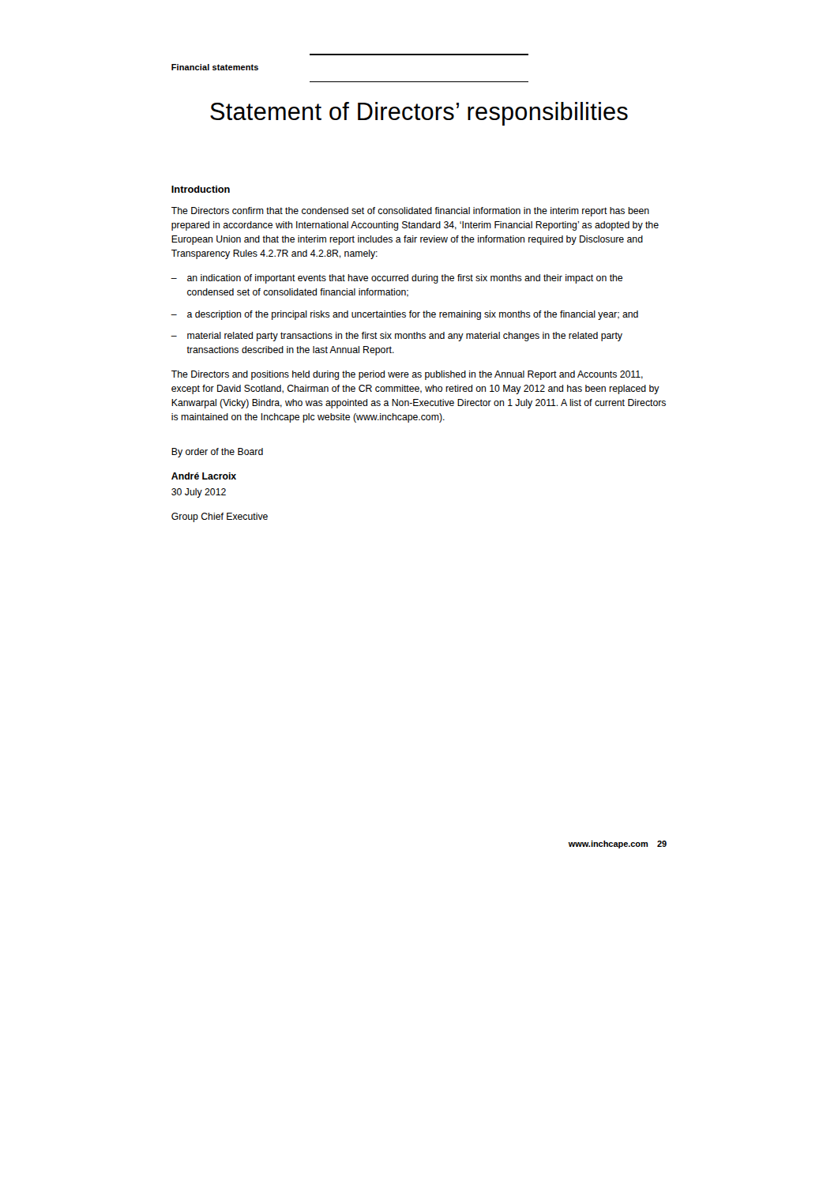Financial statements
Statement of Directors’ responsibilities
Introduction
The Directors confirm that the condensed set of consolidated financial information in the interim report has been prepared in accordance with International Accounting Standard 34, ‘Interim Financial Reporting’ as adopted by the European Union and that the interim report includes a fair review of the information required by Disclosure and Transparency Rules 4.2.7R and 4.2.8R, namely:
an indication of important events that have occurred during the first six months and their impact on the condensed set of consolidated financial information;
a description of the principal risks and uncertainties for the remaining six months of the financial year; and
material related party transactions in the first six months and any material changes in the related party transactions described in the last Annual Report.
The Directors and positions held during the period were as published in the Annual Report and Accounts 2011, except for David Scotland, Chairman of the CR committee, who retired on 10 May 2012 and has been replaced by Kanwarpal (Vicky) Bindra, who was appointed as a Non-Executive Director on 1 July 2011. A list of current Directors is maintained on the Inchcape plc website (www.inchcape.com).
By order of the Board
André Lacroix
30 July 2012
Group Chief Executive
www.inchcape.com 29